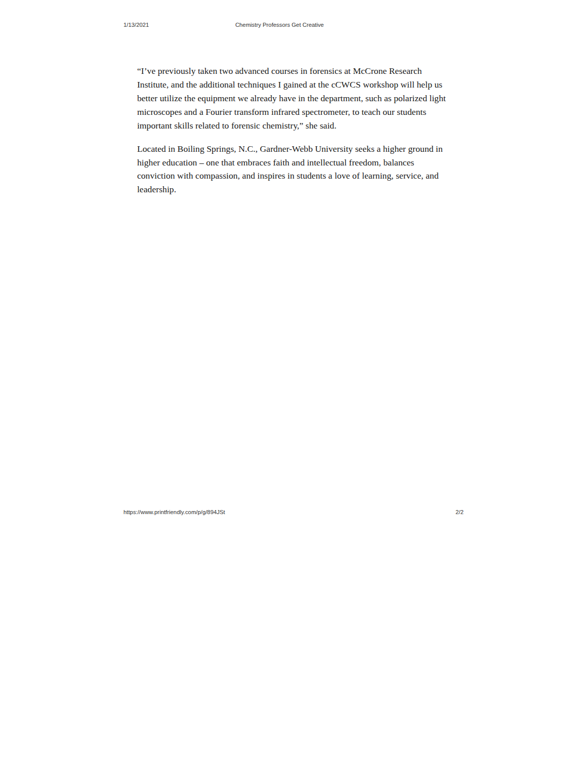1/13/2021
Chemistry Professors Get Creative
“I’ve previously taken two advanced courses in forensics at McCrone Research Institute, and the additional techniques I gained at the cCWCS workshop will help us better utilize the equipment we already have in the department, such as polarized light microscopes and a Fourier transform infrared spectrometer, to teach our students important skills related to forensic chemistry,” she said.
Located in Boiling Springs, N.C., Gardner-Webb University seeks a higher ground in higher education – one that embraces faith and intellectual freedom, balances conviction with compassion, and inspires in students a love of learning, service, and leadership.
https://www.printfriendly.com/p/g/894JSt
2/2